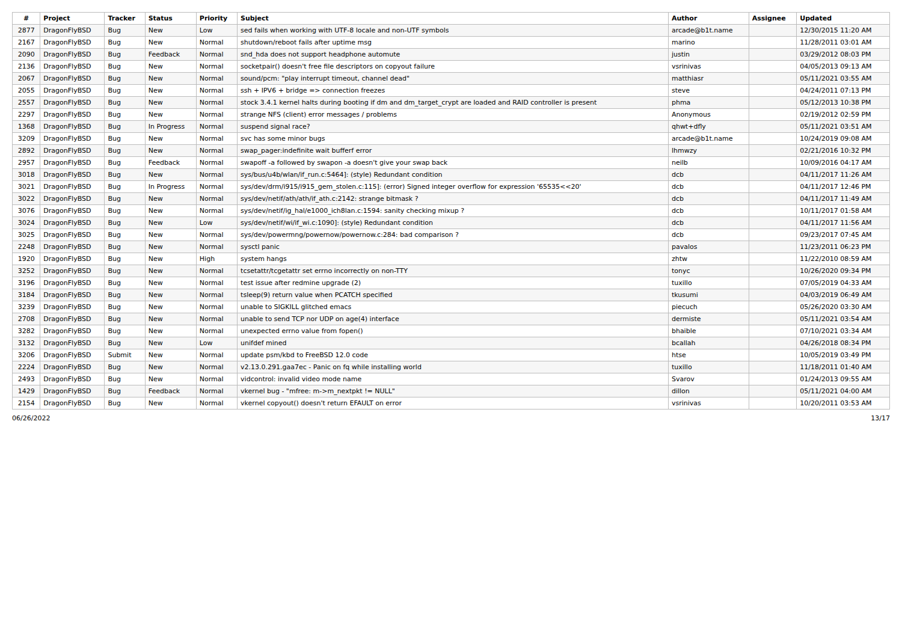| # | Project | Tracker | Status | Priority | Subject | Author | Assignee | Updated |
| --- | --- | --- | --- | --- | --- | --- | --- | --- |
| 2877 | DragonFlyBSD | Bug | New | Low | sed fails when working with UTF-8 locale and non-UTF symbols | arcade@b1t.name | | 12/30/2015 11:20 AM |
| 2167 | DragonFlyBSD | Bug | New | Normal | shutdown/reboot fails after uptime msg | marino | | 11/28/2011 03:01 AM |
| 2090 | DragonFlyBSD | Bug | Feedback | Normal | snd_hda does not support headphone automute | justin | | 03/29/2012 08:03 PM |
| 2136 | DragonFlyBSD | Bug | New | Normal | socketpair() doesn't free file descriptors on copyout failure | vsrinivas | | 04/05/2013 09:13 AM |
| 2067 | DragonFlyBSD | Bug | New | Normal | sound/pcm: "play interrupt timeout, channel dead" | matthiasr | | 05/11/2021 03:55 AM |
| 2055 | DragonFlyBSD | Bug | New | Normal | ssh + IPV6 + bridge => connection freezes | steve | | 04/24/2011 07:13 PM |
| 2557 | DragonFlyBSD | Bug | New | Normal | stock 3.4.1 kernel halts during booting if dm and dm_target_crypt are loaded and RAID controller is present | phma | | 05/12/2013 10:38 PM |
| 2297 | DragonFlyBSD | Bug | New | Normal | strange NFS (client) error messages / problems | Anonymous | | 02/19/2012 02:59 PM |
| 1368 | DragonFlyBSD | Bug | In Progress | Normal | suspend signal race? | qhwt+dfly | | 05/11/2021 03:51 AM |
| 3209 | DragonFlyBSD | Bug | New | Normal | svc has some minor bugs | arcade@b1t.name | | 10/24/2019 09:08 AM |
| 2892 | DragonFlyBSD | Bug | New | Normal | swap_pager:indefinite wait bufferf error | lhmwzy | | 02/21/2016 10:32 PM |
| 2957 | DragonFlyBSD | Bug | Feedback | Normal | swapoff -a followed by swapon -a doesn't give your swap back | neilb | | 10/09/2016 04:17 AM |
| 3018 | DragonFlyBSD | Bug | New | Normal | sys/bus/u4b/wlan/if_run.c:5464]: (style) Redundant condition | dcb | | 04/11/2017 11:26 AM |
| 3021 | DragonFlyBSD | Bug | In Progress | Normal | sys/dev/drm/i915/i915_gem_stolen.c:115]: (error) Signed integer overflow for expression '65535<<20' | dcb | | 04/11/2017 12:46 PM |
| 3022 | DragonFlyBSD | Bug | New | Normal | sys/dev/netif/ath/ath/if_ath.c:2142: strange bitmask ? | dcb | | 04/11/2017 11:49 AM |
| 3076 | DragonFlyBSD | Bug | New | Normal | sys/dev/netif/ig_hal/e1000_ich8lan.c:1594: sanity checking mixup ? | dcb | | 10/11/2017 01:58 AM |
| 3024 | DragonFlyBSD | Bug | New | Low | sys/dev/netif/wi/if_wi.c:1090]: (style) Redundant condition | dcb | | 04/11/2017 11:56 AM |
| 3025 | DragonFlyBSD | Bug | New | Normal | sys/dev/powermng/powernow/powernow.c:284: bad comparison ? | dcb | | 09/23/2017 07:45 AM |
| 2248 | DragonFlyBSD | Bug | New | Normal | sysctl panic | pavalos | | 11/23/2011 06:23 PM |
| 1920 | DragonFlyBSD | Bug | New | High | system hangs | zhtw | | 11/22/2010 08:59 AM |
| 3252 | DragonFlyBSD | Bug | New | Normal | tcsetattr/tcgetattr set errno incorrectly on non-TTY | tonyc | | 10/26/2020 09:34 PM |
| 3196 | DragonFlyBSD | Bug | New | Normal | test issue after redmine upgrade (2) | tuxillo | | 07/05/2019 04:33 AM |
| 3184 | DragonFlyBSD | Bug | New | Normal | tsleep(9) return value when PCATCH specified | tkusumi | | 04/03/2019 06:49 AM |
| 3239 | DragonFlyBSD | Bug | New | Normal | unable to SIGKILL glitched emacs | piecuch | | 05/26/2020 03:30 AM |
| 2708 | DragonFlyBSD | Bug | New | Normal | unable to send TCP nor UDP on age(4) interface | dermiste | | 05/11/2021 03:54 AM |
| 3282 | DragonFlyBSD | Bug | New | Normal | unexpected errno value from fopen() | bhaible | | 07/10/2021 03:34 AM |
| 3132 | DragonFlyBSD | Bug | New | Low | unifdef mined | bcallah | | 04/26/2018 08:34 PM |
| 3206 | DragonFlyBSD | Submit | New | Normal | update psm/kbd to FreeBSD 12.0 code | htse | | 10/05/2019 03:49 PM |
| 2224 | DragonFlyBSD | Bug | New | Normal | v2.13.0.291.gaa7ec - Panic on fq while installing world | tuxillo | | 11/18/2011 01:40 AM |
| 2493 | DragonFlyBSD | Bug | New | Normal | vidcontrol: invalid video mode name | Svarov | | 01/24/2013 09:55 AM |
| 1429 | DragonFlyBSD | Bug | Feedback | Normal | vkernel bug - "mfree: m->m_nextpkt != NULL" | dillon | | 05/11/2021 04:00 AM |
| 2154 | DragonFlyBSD | Bug | New | Normal | vkernel copyout() doesn't return EFAULT on error | vsrinivas | | 10/20/2011 03:53 AM |
06/26/2022 13/17